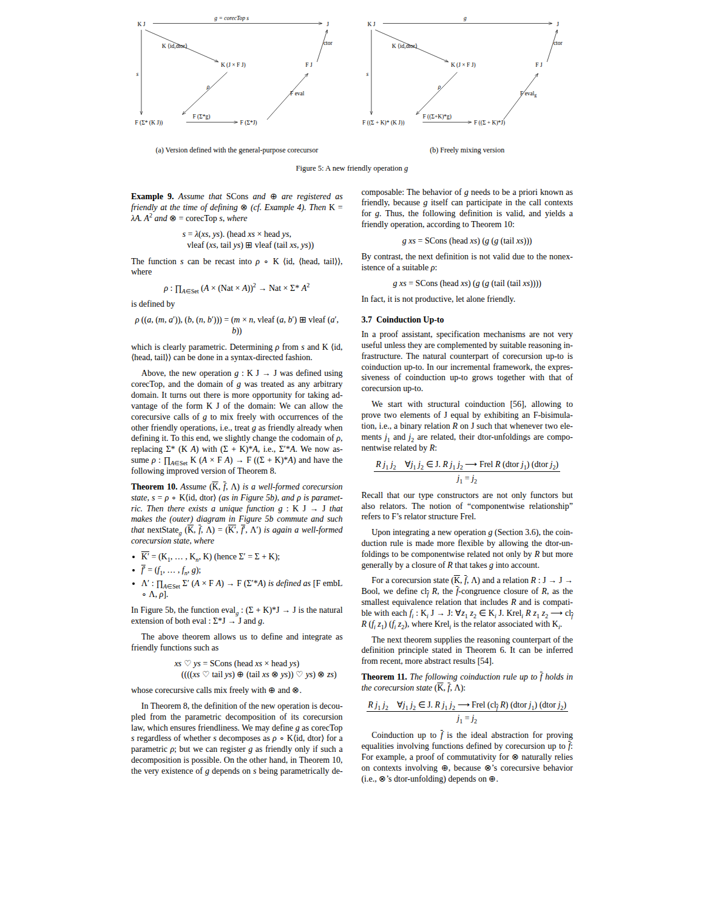K J J K (J × F J) F J F (Σ* (K J)) F (Σ*J) g = corecTop s K ⟨id,dtor⟩ s ctor ρ F eval F (Σ*g)
(a) Version defined with the general-purpose corecursor
K J J K (J × F J) F J F ((Σ + K)* (K J)) F ((Σ + K)*J) g K ⟨id,dtor⟩ s ctor ρ F evalg F ((Σ+K)*g)
(b) Freely mixing version
Figure 5: A new friendly operation g
Example 9. Assume that SCons and ⊕ are registered as friendly at the time of defining ⊗ (cf. Example 4). Then K = λA. A2 and ⊗ = corecTop s, where
s = λ(xs, ys). (head xs × head ys,
vleaf (xs, tail ys) ⊞ vleaf (tail xs, ys))
The function s can be recast into ρ ∘ K ⟨id, ⟨head, tail⟩⟩, where
ρ : ∏A∈Set (A × (Nat × A))2 → Nat × Σ* A2
is defined by
ρ ((a, (m, a′)), (b, (n, b′))) = (m × n, vleaf (a, b′) ⊞ vleaf (a′, b))
which is clearly parametric. Determining ρ from s and K ⟨id, ⟨head, tail⟩⟩ can be done in a syntax-directed fashion.
Above, the new operation g : K J → J was defined using corecTop, and the domain of g was treated as any arbitrary domain. It turns out there is more opportunity for taking advantage of the form K J of the domain: We can allow the corecursive calls of g to mix freely with occurrences of the other friendly operations, i.e., treat g as friendly already when defining it. To this end, we slightly change the codomain of ρ, replacing Σ* (K A) with (Σ + K)*A, i.e., Σ′*A. We now assume ρ : ∏A∈Set K (A × F A) → F ((Σ + K)*A) and have the following improved version of Theorem 8.
Theorem 10. Assume (K, f, Λ) is a well-formed corecursion state, s = ρ ∘ K⟨id, dtor⟩ (as in Figure 5b), and ρ is parametric. Then there exists a unique function g : K J → J that makes the (outer) diagram in Figure 5b commute and such that nextStateg (K, f, Λ) = (K′, f′, Λ′) is again a well-formed corecursion state, where
K′ = (K1, … , Kn, K) (hence Σ′ = Σ + K);
f′ = (f1, … , fn, g);
Λ′ : ∏A∈Set Σ′ (A × F A) → F (Σ′*A) is defined as [F embL ∘ Λ, ρ].
In Figure 5b, the function evalg : (Σ + K)*J → J is the natural extension of both eval : Σ*J → J and g.
The above theorem allows us to define and integrate as friendly functions such as
xs ♡ ys = SCons (head xs × head ys)
((((xs ♡ tail ys) ⊕ (tail xs ⊗ ys)) ♡ ys) ⊗ zs)
whose corecursive calls mix freely with ⊕ and ⊗.
In Theorem 8, the definition of the new operation is decoupled from the parametric decomposition of its corecursion law, which ensures friendliness. We may define g as corecTop s regardless of whether s decomposes as ρ ∘ K⟨id, dtor⟩ for a parametric ρ; but we can register g as friendly only if such a decomposition is possible. On the other hand, in Theorem 10, the very existence of g depends on s being parametrically decomposable: The behavior of g needs to be a priori known as friendly, because g itself can participate in the call contexts for g. Thus, the following definition is valid, and yields a friendly operation, according to Theorem 10:
g xs = SCons (head xs) (g (g (tail xs)))
By contrast, the next definition is not valid due to the nonexistence of a suitable ρ:
g xs = SCons (head xs) (g (g (tail (tail xs))))
In fact, it is not productive, let alone friendly.
3.7 Coinduction Up-to
In a proof assistant, specification mechanisms are not very useful unless they are complemented by suitable reasoning infrastructure. The natural counterpart of corecursion up-to is coinduction up-to. In our incremental framework, the expressiveness of coinduction up-to grows together with that of corecursion up-to.
We start with structural coinduction [56], allowing to prove two elements of J equal by exhibiting an F-bisimulation, i.e., a binary relation R on J such that whenever two elements j1 and j2 are related, their dtor-unfoldings are componentwise related by R:
R j1 j2 ∀j1 j2 ∈ J. R j1 j2 ⟶ Frel R (dtor j1) (dtor j2) j1 = j2
Recall that our type constructors are not only functors but also relators. The notion of “componentwise relationship” refers to F’s relator structure Frel.
Upon integrating a new operation g (Section 3.6), the coinduction rule is made more flexible by allowing the dtor-unfoldings to be componentwise related not only by R but more generally by a closure of R that takes g into account.
For a corecursion state (K, f, Λ) and a relation R : J → J → Bool, we define clf R, the f-congruence closure of R, as the smallest equivalence relation that includes R and is compatible with each fi : Ki J → J: ∀z1 z2 ∈ Ki J. Kreli R z1 z2 ⟶ clf R (fi z1) (fi z2), where Kreli is the relator associated with Ki.
The next theorem supplies the reasoning counterpart of the definition principle stated in Theorem 6. It can be inferred from recent, more abstract results [54].
Theorem 11. The following coinduction rule up to f holds in the corecursion state (K, f, Λ):
R j1 j2 ∀j1 j2 ∈ J. R j1 j2 ⟶ Frel (clf R) (dtor j1) (dtor j2) j1 = j2
Coinduction up to f is the ideal abstraction for proving equalities involving functions defined by corecursion up to f: For example, a proof of commutativity for ⊗ naturally relies on contexts involving ⊕, because ⊗’s corecursive behavior (i.e., ⊗’s dtor-unfolding) depends on ⊕.